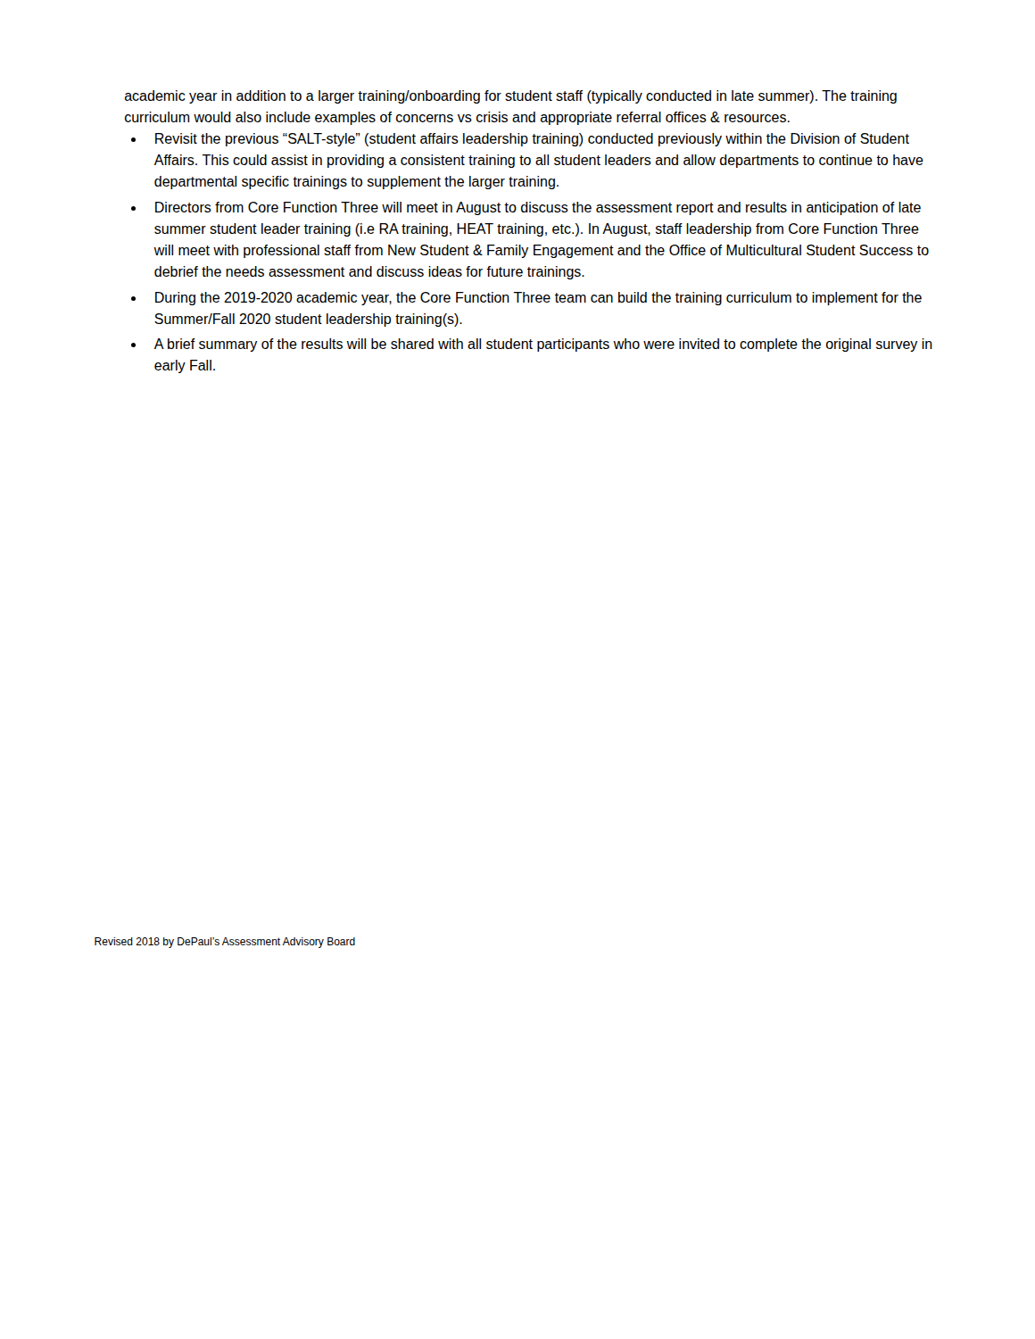academic year in addition to a larger training/onboarding for student staff (typically conducted in late summer). The training curriculum would also include examples of concerns vs crisis and appropriate referral offices & resources.
Revisit the previous “SALT-style” (student affairs leadership training) conducted previously within the Division of Student Affairs. This could assist in providing a consistent training to all student leaders and allow departments to continue to have departmental specific trainings to supplement the larger training.
Directors from Core Function Three will meet in August to discuss the assessment report and results in anticipation of late summer student leader training (i.e RA training, HEAT training, etc.). In August, staff leadership from Core Function Three will meet with professional staff from New Student & Family Engagement and the Office of Multicultural Student Success to debrief the needs assessment and discuss ideas for future trainings.
During the 2019-2020 academic year, the Core Function Three team can build the training curriculum to implement for the Summer/Fall 2020 student leadership training(s).
A brief summary of the results will be shared with all student participants who were invited to complete the original survey in early Fall.
Revised 2018 by DePaul’s Assessment Advisory Board